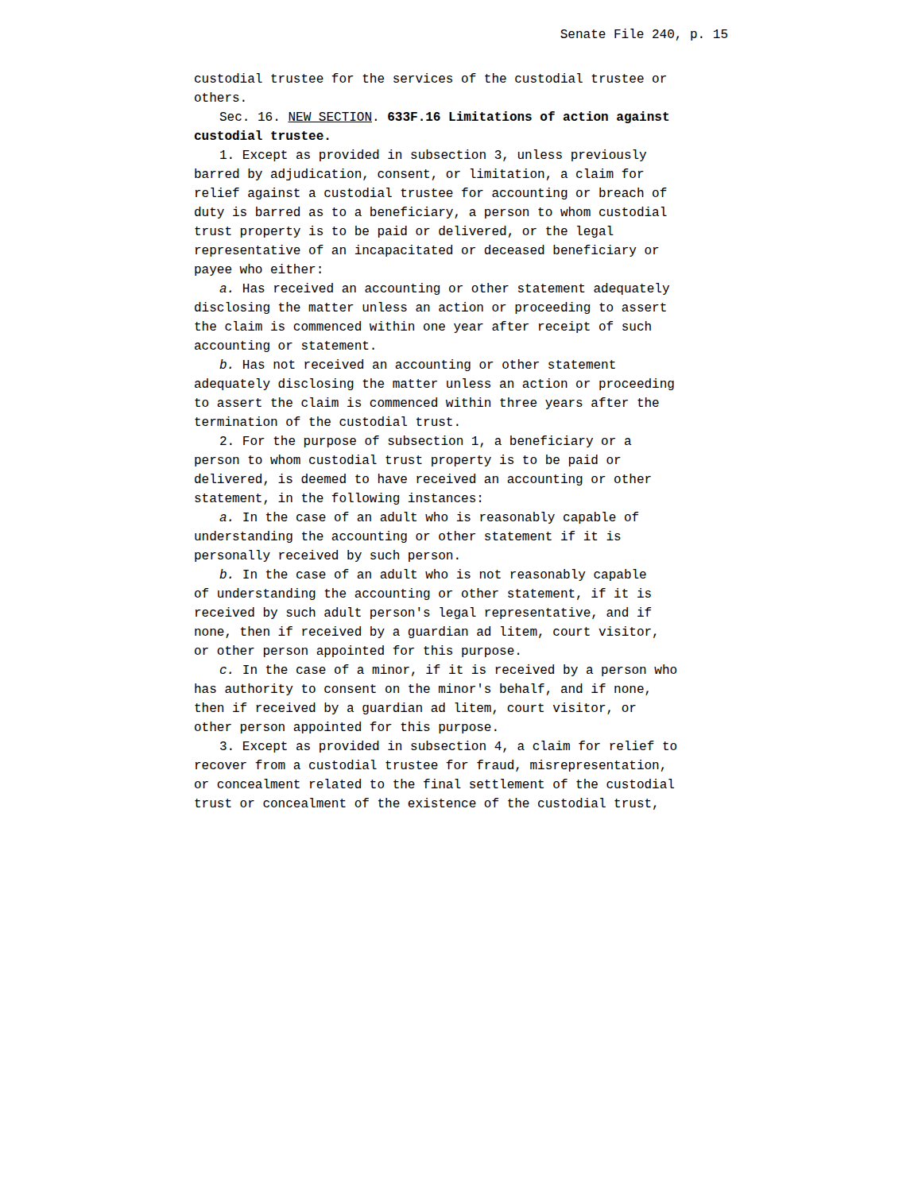Senate File 240, p. 15
custodial trustee for the services of the custodial trustee or
others.
Sec. 16. NEW SECTION. 633F.16 Limitations of action against
custodial trustee.
1. Except as provided in subsection 3, unless previously
barred by adjudication, consent, or limitation, a claim for
relief against a custodial trustee for accounting or breach of
duty is barred as to a beneficiary, a person to whom custodial
trust property is to be paid or delivered, or the legal
representative of an incapacitated or deceased beneficiary or
payee who either:
a. Has received an accounting or other statement adequately
disclosing the matter unless an action or proceeding to assert
the claim is commenced within one year after receipt of such
accounting or statement.
b. Has not received an accounting or other statement
adequately disclosing the matter unless an action or proceeding
to assert the claim is commenced within three years after the
termination of the custodial trust.
2. For the purpose of subsection 1, a beneficiary or a
person to whom custodial trust property is to be paid or
delivered, is deemed to have received an accounting or other
statement, in the following instances:
a. In the case of an adult who is reasonably capable of
understanding the accounting or other statement if it is
personally received by such person.
b. In the case of an adult who is not reasonably capable
of understanding the accounting or other statement, if it is
received by such adult person's legal representative, and if
none, then if received by a guardian ad litem, court visitor,
or other person appointed for this purpose.
c. In the case of a minor, if it is received by a person who
has authority to consent on the minor's behalf, and if none,
then if received by a guardian ad litem, court visitor, or
other person appointed for this purpose.
3. Except as provided in subsection 4, a claim for relief to
recover from a custodial trustee for fraud, misrepresentation,
or concealment related to the final settlement of the custodial
trust or concealment of the existence of the custodial trust,